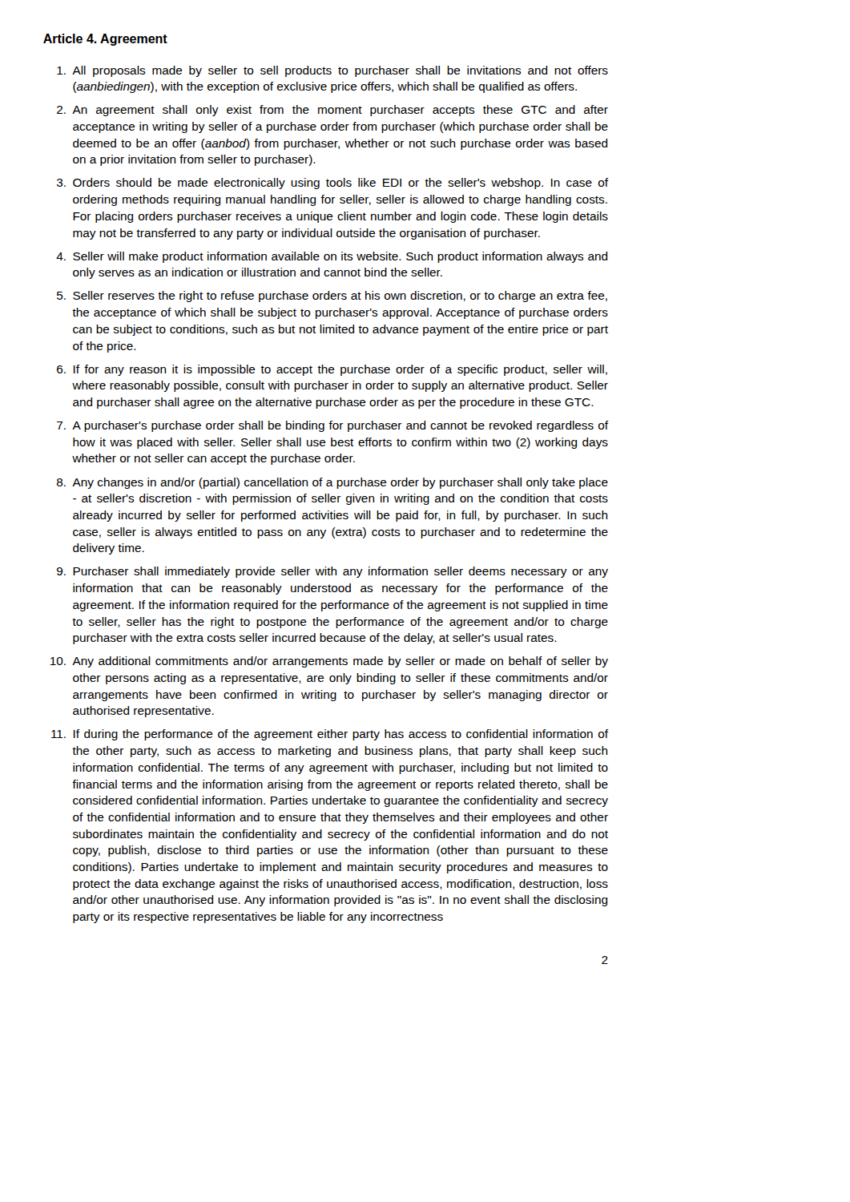Article 4. Agreement
All proposals made by seller to sell products to purchaser shall be invitations and not offers (aanbiedingen), with the exception of exclusive price offers, which shall be qualified as offers.
An agreement shall only exist from the moment purchaser accepts these GTC and after acceptance in writing by seller of a purchase order from purchaser (which purchase order shall be deemed to be an offer (aanbod) from purchaser, whether or not such purchase order was based on a prior invitation from seller to purchaser).
Orders should be made electronically using tools like EDI or the seller's webshop. In case of ordering methods requiring manual handling for seller, seller is allowed to charge handling costs. For placing orders purchaser receives a unique client number and login code. These login details may not be transferred to any party or individual outside the organisation of purchaser.
Seller will make product information available on its website. Such product information always and only serves as an indication or illustration and cannot bind the seller.
Seller reserves the right to refuse purchase orders at his own discretion, or to charge an extra fee, the acceptance of which shall be subject to purchaser's approval. Acceptance of purchase orders can be subject to conditions, such as but not limited to advance payment of the entire price or part of the price.
If for any reason it is impossible to accept the purchase order of a specific product, seller will, where reasonably possible, consult with purchaser in order to supply an alternative product. Seller and purchaser shall agree on the alternative purchase order as per the procedure in these GTC.
A purchaser's purchase order shall be binding for purchaser and cannot be revoked regardless of how it was placed with seller. Seller shall use best efforts to confirm within two (2) working days whether or not seller can accept the purchase order.
Any changes in and/or (partial) cancellation of a purchase order by purchaser shall only take place - at seller's discretion - with permission of seller given in writing and on the condition that costs already incurred by seller for performed activities will be paid for, in full, by purchaser. In such case, seller is always entitled to pass on any (extra) costs to purchaser and to redetermine the delivery time.
Purchaser shall immediately provide seller with any information seller deems necessary or any information that can be reasonably understood as necessary for the performance of the agreement. If the information required for the performance of the agreement is not supplied in time to seller, seller has the right to postpone the performance of the agreement and/or to charge purchaser with the extra costs seller incurred because of the delay, at seller's usual rates.
Any additional commitments and/or arrangements made by seller or made on behalf of seller by other persons acting as a representative, are only binding to seller if these commitments and/or arrangements have been confirmed in writing to purchaser by seller's managing director or authorised representative.
If during the performance of the agreement either party has access to confidential information of the other party, such as access to marketing and business plans, that party shall keep such information confidential. The terms of any agreement with purchaser, including but not limited to financial terms and the information arising from the agreement or reports related thereto, shall be considered confidential information. Parties undertake to guarantee the confidentiality and secrecy of the confidential information and to ensure that they themselves and their employees and other subordinates maintain the confidentiality and secrecy of the confidential information and do not copy, publish, disclose to third parties or use the information (other than pursuant to these conditions). Parties undertake to implement and maintain security procedures and measures to protect the data exchange against the risks of unauthorised access, modification, destruction, loss and/or other unauthorised use. Any information provided is "as is". In no event shall the disclosing party or its respective representatives be liable for any incorrectness
2